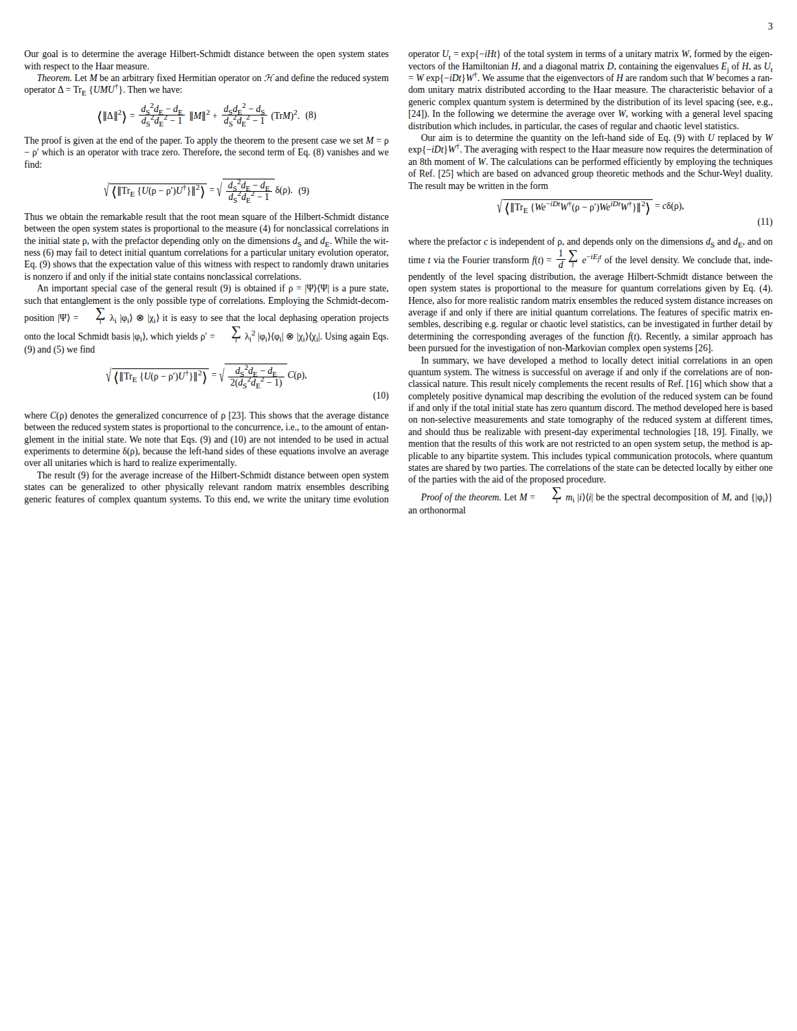3
Our goal is to determine the average Hilbert-Schmidt distance between the open system states with respect to the Haar measure.
Theorem. Let M be an arbitrary fixed Hermitian operator on ℋ and define the reduced system operator Δ = TrE {UMU†}. Then we have:
⟨∥Δ∥2⟩ = dS2dE − dE dS2dE2 − 1 ∥M∥2 + dSdE2 − dS dS2dE2 − 1 (TrM)2. (8)
The proof is given at the end of the paper. To apply the theorem to the present case we set M = ρ − ρ′ which is an operator with trace zero. Therefore, the second term of Eq. (8) vanishes and we find:
⟨∥TrE {U(ρ − ρ′)U†}∥2⟩ = dS2dE − dE dS2dE2 − 1δ(ρ). (9)
Thus we obtain the remarkable result that the root mean square of the Hilbert-Schmidt distance between the open system states is proportional to the measure (4) for nonclassical correlations in the initial state ρ, with the prefactor depending only on the dimensions dS and dE. While the witness (6) may fail to detect initial quantum correlations for a particular unitary evolution operator, Eq. (9) shows that the expectation value of this witness with respect to randomly drawn unitaries is nonzero if and only if the initial state contains nonclassical correlations.
An important special case of the general result (9) is obtained if ρ = |Ψ⟩⟨Ψ| is a pure state, such that entanglement is the only possible type of correlations. Employing the Schmidt-decomposition |Ψ⟩ = ∑i λi |φi⟩ ⊗ |χi⟩ it is easy to see that the local dephasing operation projects onto the local Schmidt basis |φi⟩, which yields ρ′ = ∑i λi2 |φi⟩⟨φi| ⊗ |χi⟩⟨χi|. Using again Eqs. (9) and (5) we find
⟨∥TrE {U(ρ − ρ′)U†}∥2⟩ = dS2dE − dE 2(dS2dE2 − 1) C(ρ),
(10)
where C(ρ) denotes the generalized concurrence of ρ [23]. This shows that the average distance between the reduced system states is proportional to the concurrence, i.e., to the amount of entanglement in the initial state. We note that Eqs. (9) and (10) are not intended to be used in actual experiments to determine δ(ρ), because the left-hand sides of these equations involve an average over all unitaries which is hard to realize experimentally.
The result (9) for the average increase of the Hilbert-Schmidt distance between open system states can be generalized to other physically relevant random matrix ensembles describing generic features of complex quantum systems. To this end, we write the unitary time evolution operator Ut = exp{−iHt} of the total system in terms of a unitary matrix W, formed by the eigenvectors of the Hamiltonian H, and a diagonal matrix D, containing the eigenvalues Ej of H, as Ut = W exp{−iDt}W†. We assume that the eigenvectors of H are random such that W becomes a random unitary matrix distributed according to the Haar measure. The characteristic behavior of a generic complex quantum system is determined by the distribution of its level spacing (see, e.g., [24]). In the following we determine the average over W, working with a general level spacing distribution which includes, in particular, the cases of regular and chaotic level statistics.
Our aim is to determine the quantity on the left-hand side of Eq. (9) with U replaced by W exp{−iDt}W†. The averaging with respect to the Haar measure now requires the determination of an 8th moment of W. The calculations can be performed efficiently by employing the techniques of Ref. [25] which are based on advanced group theoretic methods and the Schur-Weyl duality. The result may be written in the form
⟨∥TrE {We−iDtW†(ρ − ρ′)WeiDtW†}∥2⟩ = cδ(ρ),
(11)
where the prefactor c is independent of ρ, and depends only on the dimensions dS and dE, and on time t via the Fourier transform f(t) = 1 d∑j e−iEjt of the level density. We conclude that, independently of the level spacing distribution, the average Hilbert-Schmidt distance between the open system states is proportional to the measure for quantum correlations given by Eq. (4). Hence, also for more realistic random matrix ensembles the reduced system distance increases on average if and only if there are initial quantum correlations. The features of specific matrix ensembles, describing e.g. regular or chaotic level statistics, can be investigated in further detail by determining the corresponding averages of the function f(t). Recently, a similar approach has been pursued for the investigation of non-Markovian complex open systems [26].
In summary, we have developed a method to locally detect initial correlations in an open quantum system. The witness is successful on average if and only if the correlations are of nonclassical nature. This result nicely complements the recent results of Ref. [16] which show that a completely positive dynamical map describing the evolution of the reduced system can be found if and only if the total initial state has zero quantum discord. The method developed here is based on non-selective measurements and state tomography of the reduced system at different times, and should thus be realizable with present-day experimental technologies [18, 19]. Finally, we mention that the results of this work are not restricted to an open system setup, the method is applicable to any bipartite system. This includes typical communication protocols, where quantum states are shared by two parties. The correlations of the state can be detected locally by either one of the parties with the aid of the proposed procedure.
Proof of the theorem. Let M = ∑i mi |i⟩⟨i| be the spectral decomposition of M, and {|φi⟩} an orthonormal